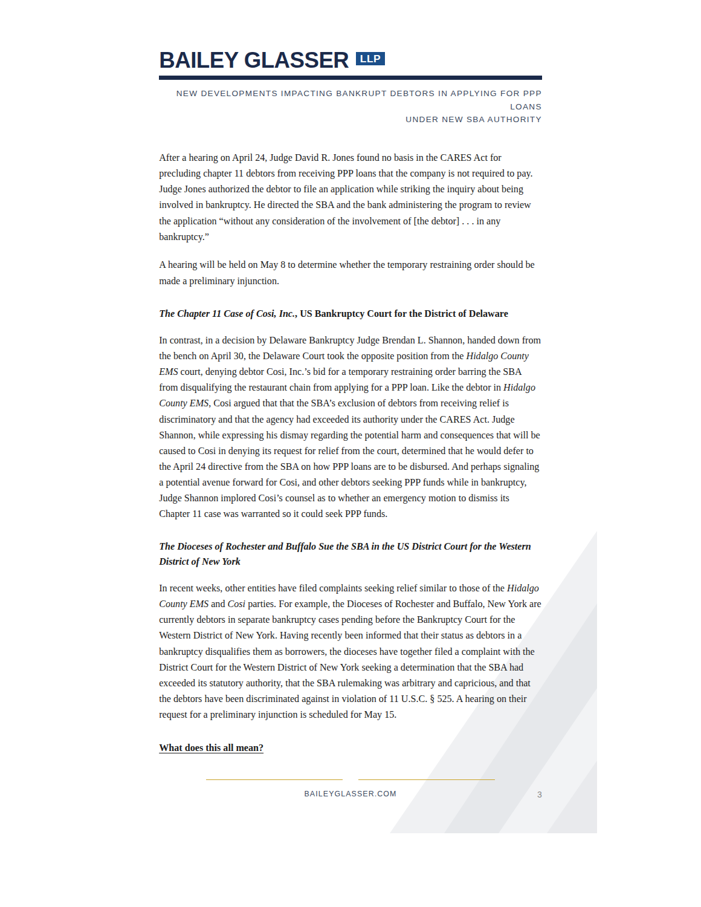BAILEY GLASSER LLP
New Developments Impacting Bankrupt Debtors in Applying for PPP Loans
Under New SBA Authority
After a hearing on April 24, Judge David R. Jones found no basis in the CARES Act for precluding chapter 11 debtors from receiving PPP loans that the company is not required to pay. Judge Jones authorized the debtor to file an application while striking the inquiry about being involved in bankruptcy. He directed the SBA and the bank administering the program to review the application “without any consideration of the involvement of [the debtor] . . . in any bankruptcy.”
A hearing will be held on May 8 to determine whether the temporary restraining order should be made a preliminary injunction.
The Chapter 11 Case of Cosi, Inc., US Bankruptcy Court for the District of Delaware
In contrast, in a decision by Delaware Bankruptcy Judge Brendan L. Shannon, handed down from the bench on April 30, the Delaware Court took the opposite position from the Hidalgo County EMS court, denying debtor Cosi, Inc.’s bid for a temporary restraining order barring the SBA from disqualifying the restaurant chain from applying for a PPP loan. Like the debtor in Hidalgo County EMS, Cosi argued that that the SBA’s exclusion of debtors from receiving relief is discriminatory and that the agency had exceeded its authority under the CARES Act. Judge Shannon, while expressing his dismay regarding the potential harm and consequences that will be caused to Cosi in denying its request for relief from the court, determined that he would defer to the April 24 directive from the SBA on how PPP loans are to be disbursed. And perhaps signaling a potential avenue forward for Cosi, and other debtors seeking PPP funds while in bankruptcy, Judge Shannon implored Cosi’s counsel as to whether an emergency motion to dismiss its Chapter 11 case was warranted so it could seek PPP funds.
The Dioceses of Rochester and Buffalo Sue the SBA in the US District Court for the Western District of New York
In recent weeks, other entities have filed complaints seeking relief similar to those of the Hidalgo County EMS and Cosi parties. For example, the Dioceses of Rochester and Buffalo, New York are currently debtors in separate bankruptcy cases pending before the Bankruptcy Court for the Western District of New York. Having recently been informed that their status as debtors in a bankruptcy disqualifies them as borrowers, the dioceses have together filed a complaint with the District Court for the Western District of New York seeking a determination that the SBA had exceeded its statutory authority, that the SBA rulemaking was arbitrary and capricious, and that the debtors have been discriminated against in violation of 11 U.S.C. § 525. A hearing on their request for a preliminary injunction is scheduled for May 15.
What does this all mean?
BAILEYGLASSER.COM
3